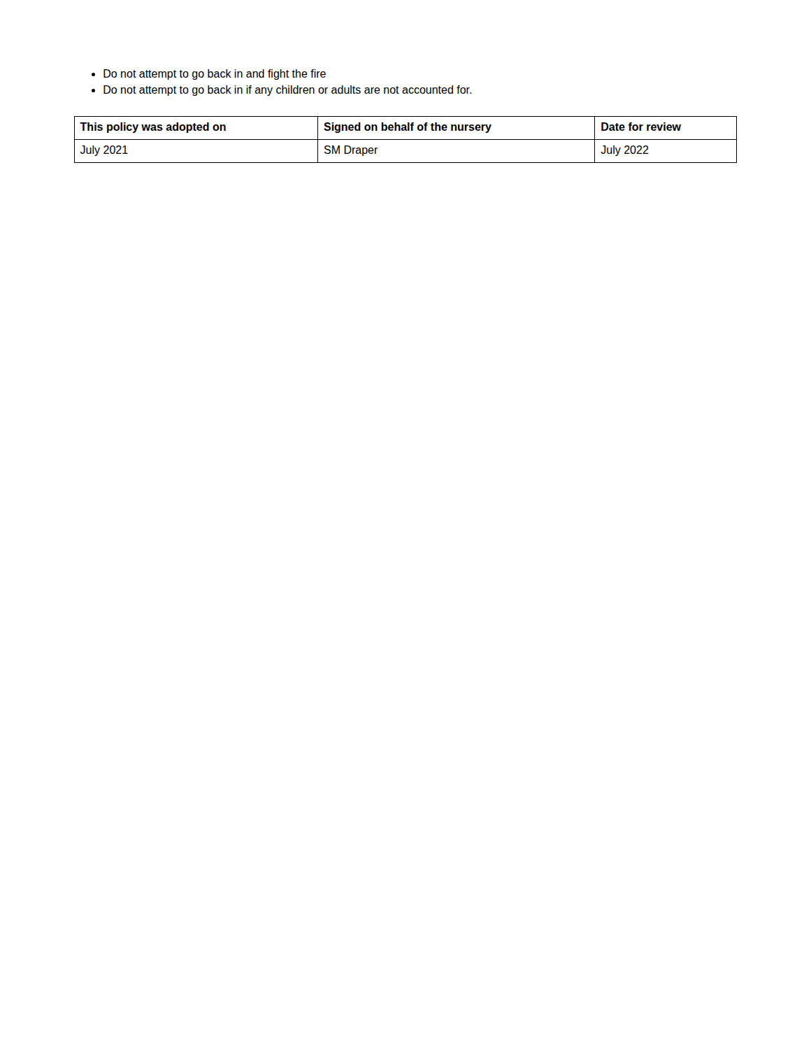Do not attempt to go back in and fight the fire
Do not attempt to go back in if any children or adults are not accounted for.
| This policy was adopted on | Signed on behalf of the nursery | Date for review |
| --- | --- | --- |
| July 2021 | SM Draper | July 2022 |